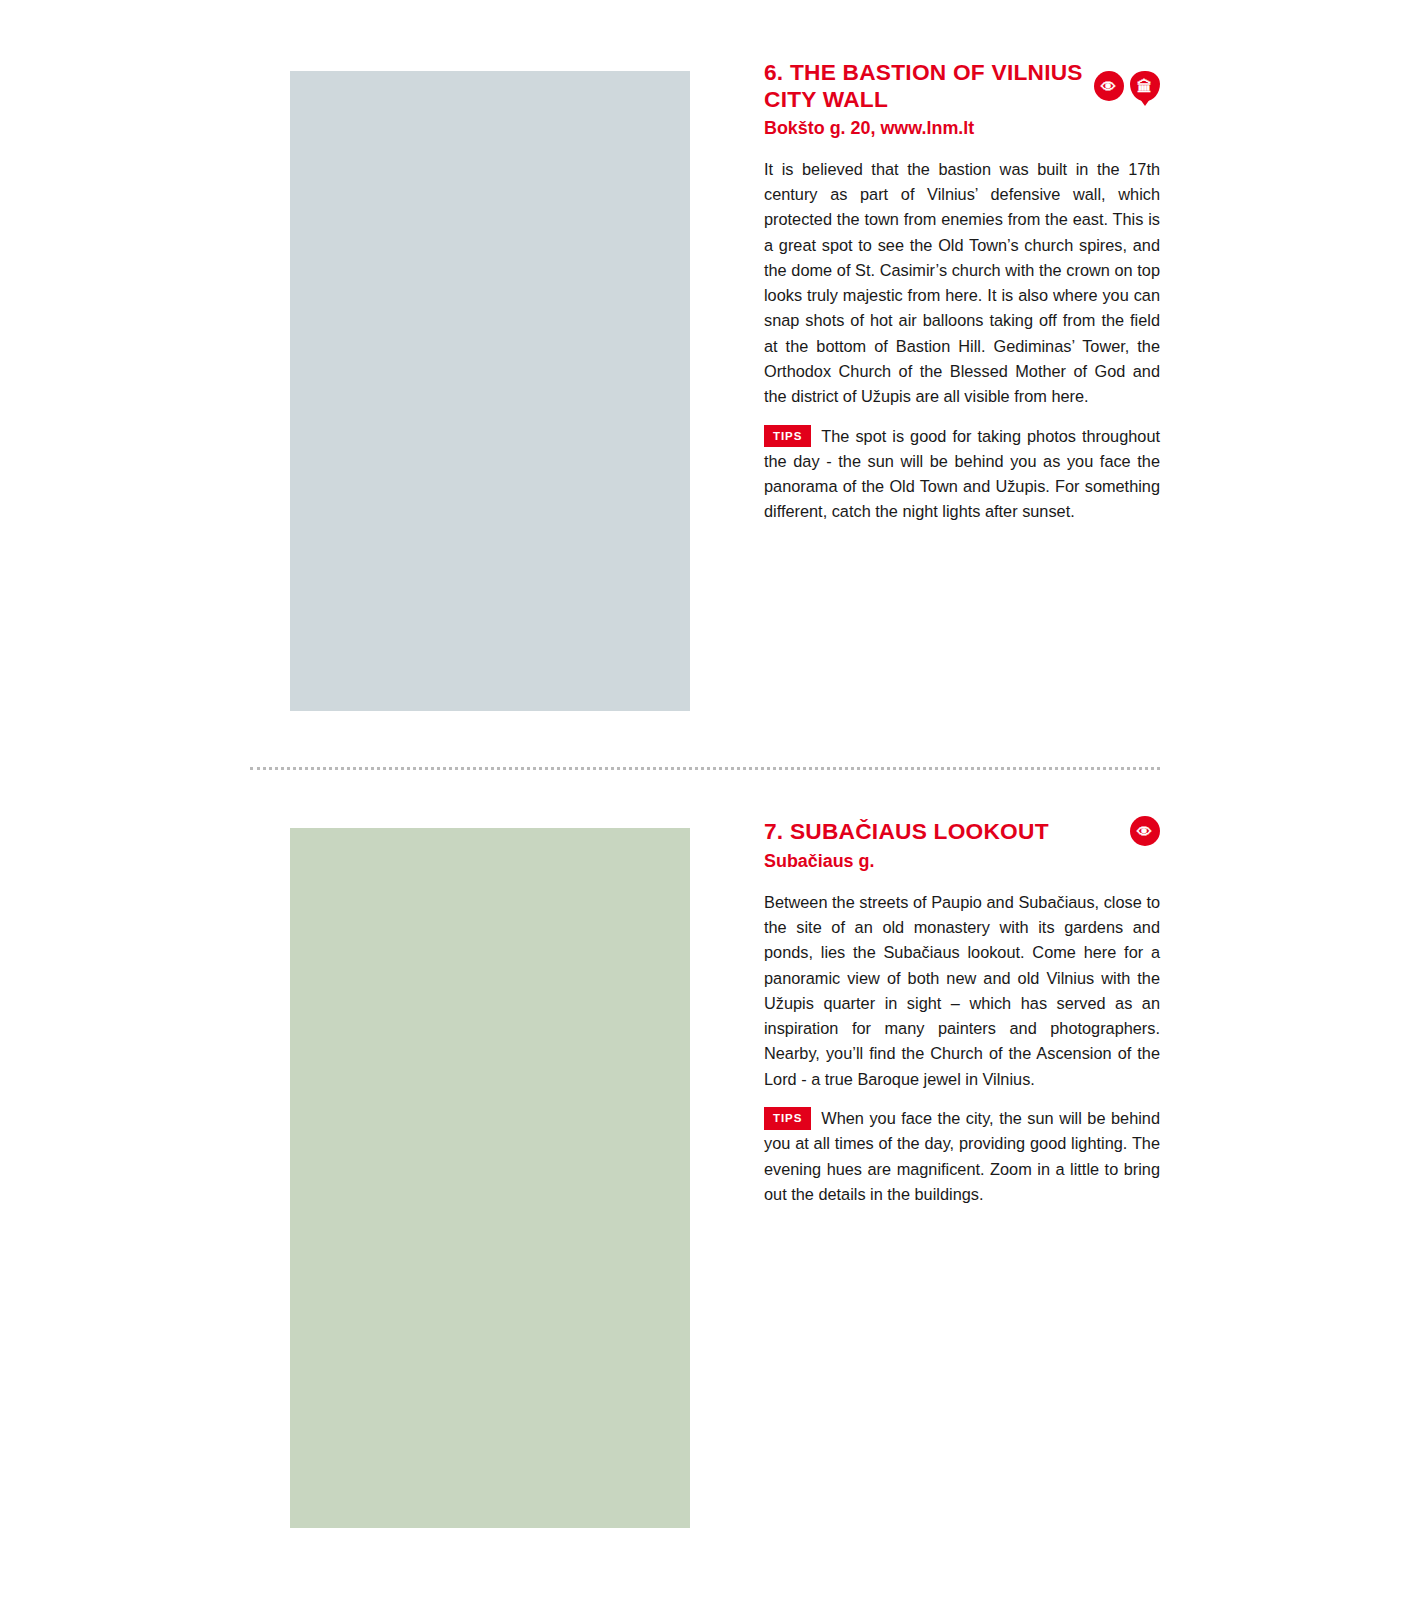6. The Bastion of Vilnius City Wall 👁 🏛
Bokšto g. 20, www.lnm.lt
It is believed that the bastion was built in the 17th century as part of Vilnius’ defensive wall, which protected the town from enemies from the east. This is a great spot to see the Old Town’s church spires, and the dome of St. Casimir’s church with the crown on top looks truly majestic from here. It is also where you can snap shots of hot air balloons taking off from the field at the bottom of Bastion Hill. Gediminas’ Tower, the Orthodox Church of the Blessed Mother of God and the district of Užupis are all visible from here.
TIPSThe spot is good for taking photos throughout the day - the sun will be behind you as you face the panorama of the Old Town and Užupis. For something different, catch the night lights after sunset.
7. Subačiaus Lookout 👁
Subačiaus g.
Between the streets of Paupio and Subačiaus, close to the site of an old monastery with its gardens and ponds, lies the Subačiaus lookout. Come here for a panoramic view of both new and old Vilnius with the Užupis quarter in sight – which has served as an inspiration for many painters and photographers. Nearby, you’ll find the Church of the Ascension of the Lord - a true Baroque jewel in Vilnius.
TIPSWhen you face the city, the sun will be behind you at all times of the day, providing good lighting. The evening hues are magnificent. Zoom in a little to bring out the details in the buildings.